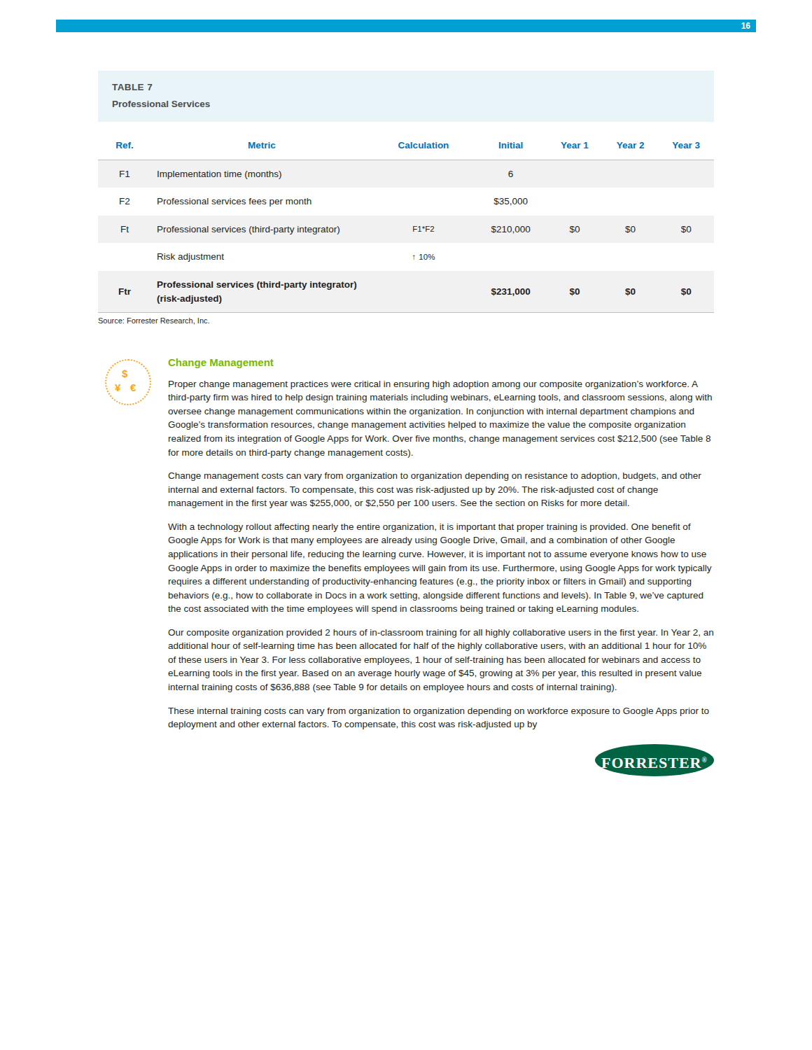16
TABLE 7
Professional Services
| Ref. | Metric | Calculation | Initial | Year 1 | Year 2 | Year 3 |
| --- | --- | --- | --- | --- | --- | --- |
| F1 | Implementation time (months) | | 6 | | | |
| F2 | Professional services fees per month | | $35,000 | | | |
| Ft | Professional services (third-party integrator) | F1*F2 | $210,000 | $0 | $0 | $0 |
| | Risk adjustment | 10% | | | | |
| Ftr | Professional services (third-party integrator) (risk-adjusted) | | $231,000 | $0 | $0 | $0 |
Source: Forrester Research, Inc.
$ ¥ €
Change Management
Proper change management practices were critical in ensuring high adoption among our composite organization’s workforce. A third-party firm was hired to help design training materials including webinars, eLearning tools, and classroom sessions, along with oversee change management communications within the organization. In conjunction with internal department champions and Google’s transformation resources, change management activities helped to maximize the value the composite organization realized from its integration of Google Apps for Work. Over five months, change management services cost $212,500 (see Table 8 for more details on third-party change management costs).
Change management costs can vary from organization to organization depending on resistance to adoption, budgets, and other internal and external factors. To compensate, this cost was risk-adjusted up by 20%. The risk-adjusted cost of change management in the first year was $255,000, or $2,550 per 100 users. See the section on Risks for more detail.
With a technology rollout affecting nearly the entire organization, it is important that proper training is provided. One benefit of Google Apps for Work is that many employees are already using Google Drive, Gmail, and a combination of other Google applications in their personal life, reducing the learning curve. However, it is important not to assume everyone knows how to use Google Apps in order to maximize the benefits employees will gain from its use. Furthermore, using Google Apps for work typically requires a different understanding of productivity-enhancing features (e.g., the priority inbox or filters in Gmail) and supporting behaviors (e.g., how to collaborate in Docs in a work setting, alongside different functions and levels). In Table 9, we’ve captured the cost associated with the time employees will spend in classrooms being trained or taking eLearning modules.
Our composite organization provided 2 hours of in-classroom training for all highly collaborative users in the first year. In Year 2, an additional hour of self-learning time has been allocated for half of the highly collaborative users, with an additional 1 hour for 10% of these users in Year 3. For less collaborative employees, 1 hour of self-training has been allocated for webinars and access to eLearning tools in the first year. Based on an average hourly wage of $45, growing at 3% per year, this resulted in present value internal training costs of $636,888 (see Table 9 for details on employee hours and costs of internal training).
These internal training costs can vary from organization to organization depending on workforce exposure to Google Apps prior to deployment and other external factors. To compensate, this cost was risk-adjusted up by
FORRESTER®